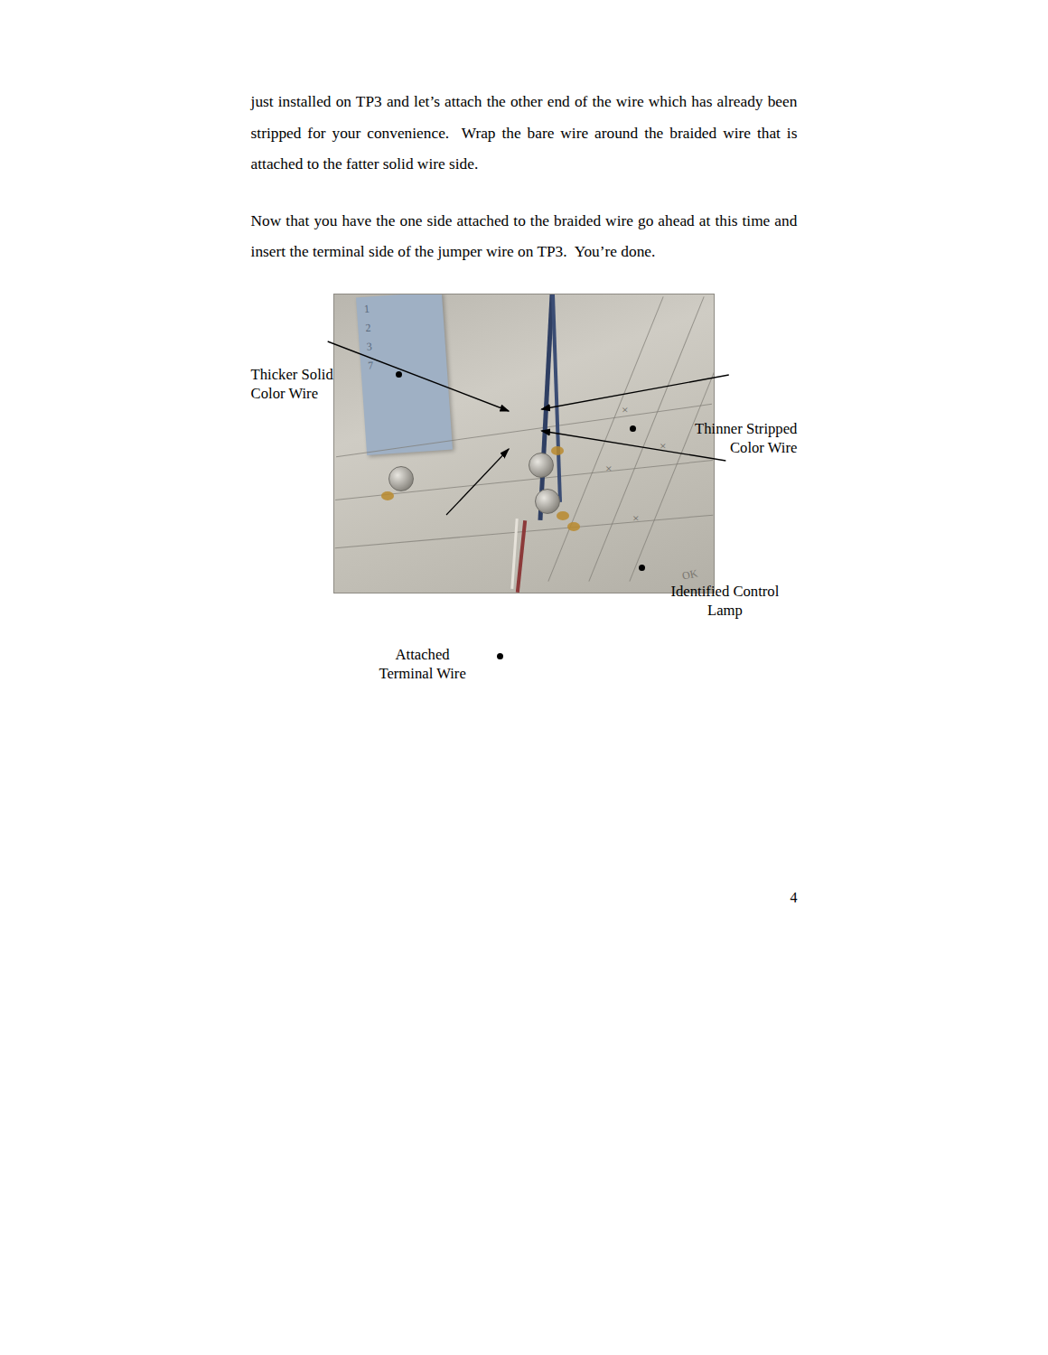just installed on TP3 and let’s attach the other end of the wire which has already been stripped for your convenience. Wrap the bare wire around the braided wire that is attached to the fatter solid wire side.
Now that you have the one side attached to the braided wire go ahead at this time and insert the terminal side of the jumper wire on TP3. You’re done.
1237
×
×
×
×
OK
Thicker Solid
Color Wire
Thinner Stripped
Color Wire
Identified Control
Lamp
Attached
Terminal Wire
4